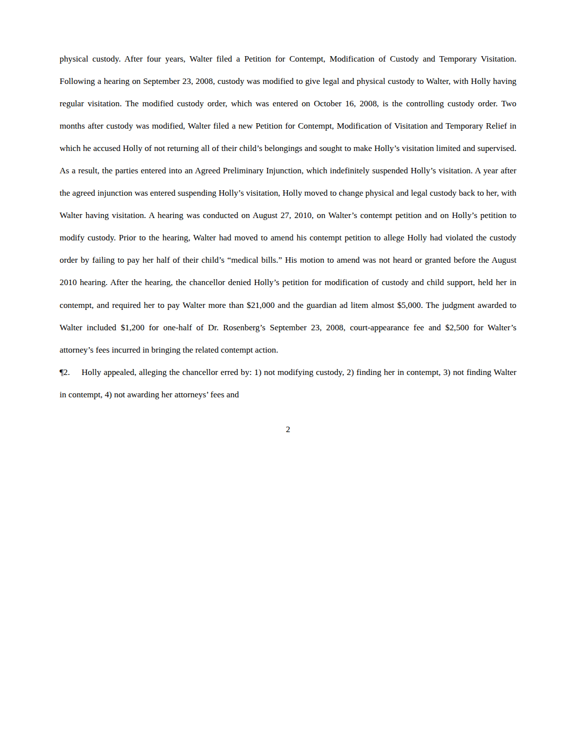physical custody. After four years, Walter filed a Petition for Contempt, Modification of Custody and Temporary Visitation. Following a hearing on September 23, 2008, custody was modified to give legal and physical custody to Walter, with Holly having regular visitation. The modified custody order, which was entered on October 16, 2008, is the controlling custody order. Two months after custody was modified, Walter filed a new Petition for Contempt, Modification of Visitation and Temporary Relief in which he accused Holly of not returning all of their child’s belongings and sought to make Holly’s visitation limited and supervised. As a result, the parties entered into an Agreed Preliminary Injunction, which indefinitely suspended Holly’s visitation. A year after the agreed injunction was entered suspending Holly’s visitation, Holly moved to change physical and legal custody back to her, with Walter having visitation. A hearing was conducted on August 27, 2010, on Walter’s contempt petition and on Holly’s petition to modify custody. Prior to the hearing, Walter had moved to amend his contempt petition to allege Holly had violated the custody order by failing to pay her half of their child’s “medical bills.” His motion to amend was not heard or granted before the August 2010 hearing. After the hearing, the chancellor denied Holly’s petition for modification of custody and child support, held her in contempt, and required her to pay Walter more than $21,000 and the guardian ad litem almost $5,000. The judgment awarded to Walter included $1,200 for one-half of Dr. Rosenberg’s September 23, 2008, court-appearance fee and $2,500 for Walter’s attorney’s fees incurred in bringing the related contempt action.
¶2. Holly appealed, alleging the chancellor erred by: 1) not modifying custody, 2) finding her in contempt, 3) not finding Walter in contempt, 4) not awarding her attorneys’ fees and
2